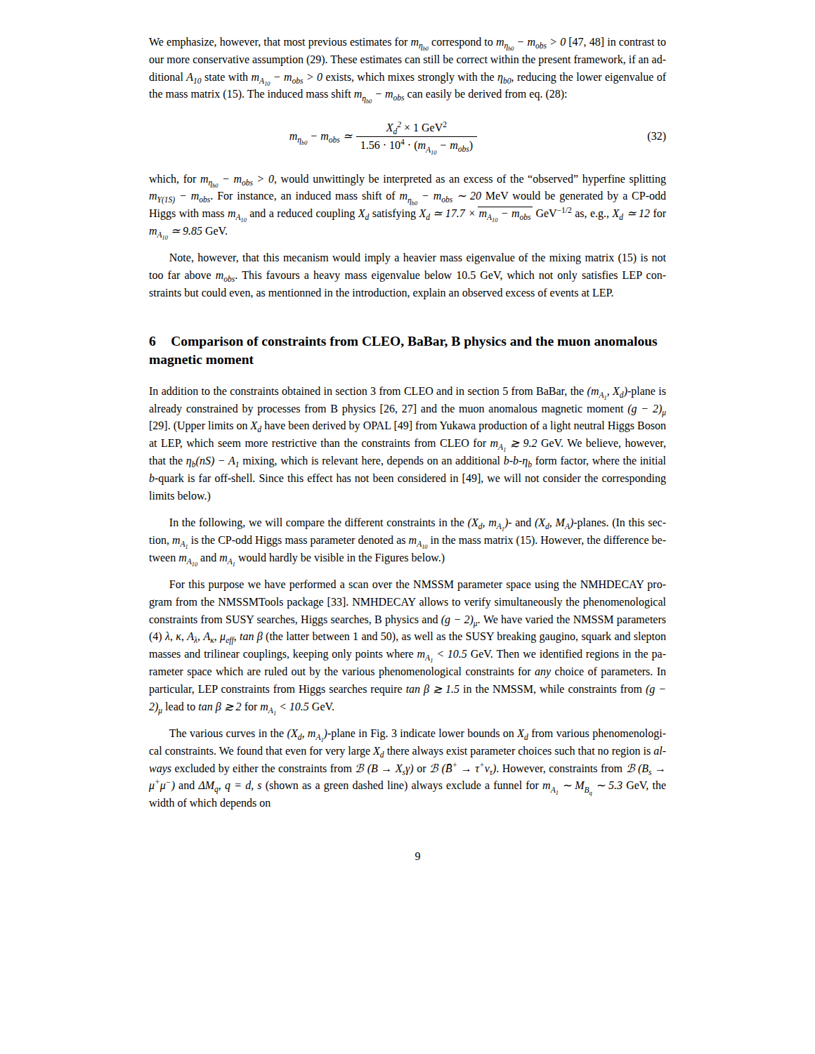We emphasize, however, that most previous estimates for mηb0 correspond to mηb0 − mobs > 0 [47, 48] in contrast to our more conservative assumption (29). These estimates can still be correct within the present framework, if an additional A10 state with mA10 − mobs > 0 exists, which mixes strongly with the ηb0, reducing the lower eigenvalue of the mass matrix (15). The induced mass shift mηb0 − mobs can easily be derived from eq. (28):
mηb0 − mobs ≃ Xd2 × 1 GeV2 1.56 · 104 · (mA10 − mobs)
(32)
which, for mηb0 − mobs > 0, would unwittingly be interpreted as an excess of the “observed” hyperfine splitting mΥ(1S) − mobs. For instance, an induced mass shift of mηb0 − mobs ∼ 20 MeV would be generated by a CP-odd Higgs with mass mA10 and a reduced coupling Xd satisfying Xd ≃ 17.7 × mA10 − mobs GeV−1/2 as, e.g., Xd ≃ 12 for mA10 ≃ 9.85 GeV.
Note, however, that this mecanism would imply a heavier mass eigenvalue of the mixing matrix (15) is not too far above mobs. This favours a heavy mass eigenvalue below 10.5 GeV, which not only satisfies LEP constraints but could even, as mentionned in the introduction, explain an observed excess of events at LEP.
6 Comparison of constraints from CLEO, BaBar, B physics and the muon anomalous magnetic moment
In addition to the constraints obtained in section 3 from CLEO and in section 5 from BaBar, the (mA1, Xd)-plane is already constrained by processes from B physics [26, 27] and the muon anomalous magnetic moment (g − 2)μ [29]. (Upper limits on Xd have been derived by OPAL [49] from Yukawa production of a light neutral Higgs Boson at LEP, which seem more restrictive than the constraints from CLEO for mA1 ≳ 9.2 GeV. We believe, however, that the ηb(nS) − A1 mixing, which is relevant here, depends on an additional b-b-ηb form factor, where the initial b-quark is far off-shell. Since this effect has not been considered in [49], we will not consider the corresponding limits below.)
In the following, we will compare the different constraints in the (Xd, mA1)- and (Xd, MA)-planes. (In this section, mA1 is the CP-odd Higgs mass parameter denoted as mA10 in the mass matrix (15). However, the difference between mA10 and mA1 would hardly be visible in the Figures below.)
For this purpose we have performed a scan over the NMSSM parameter space using the NMHDECAY program from the NMSSMTools package [33]. NMHDECAY allows to verify simultaneously the phenomenological constraints from SUSY searches, Higgs searches, B physics and (g − 2)μ. We have varied the NMSSM parameters (4) λ, κ, Aλ, Aκ, μeff, tan β (the latter between 1 and 50), as well as the SUSY breaking gaugino, squark and slepton masses and trilinear couplings, keeping only points where mA1 < 10.5 GeV. Then we identified regions in the parameter space which are ruled out by the various phenomenological constraints for any choice of parameters. In particular, LEP constraints from Higgs searches require tan β ≳ 1.5 in the NMSSM, while constraints from (g − 2)μ lead to tan β ≳ 2 for mA1 < 10.5 GeV.
The various curves in the (Xd, mA1)-plane in Fig. 3 indicate lower bounds on Xd from various phenomenological constraints. We found that even for very large Xd there always exist parameter choices such that no region is always excluded by either the constraints from ℬ (B → Xsγ) or ℬ (B̄+ → τ+ντ). However, constraints from ℬ (Bs → μ+μ−) and ΔMq, q = d, s (shown as a green dashed line) always exclude a funnel for mA1 ∼ MBq ∼ 5.3 GeV, the width of which depends on
9